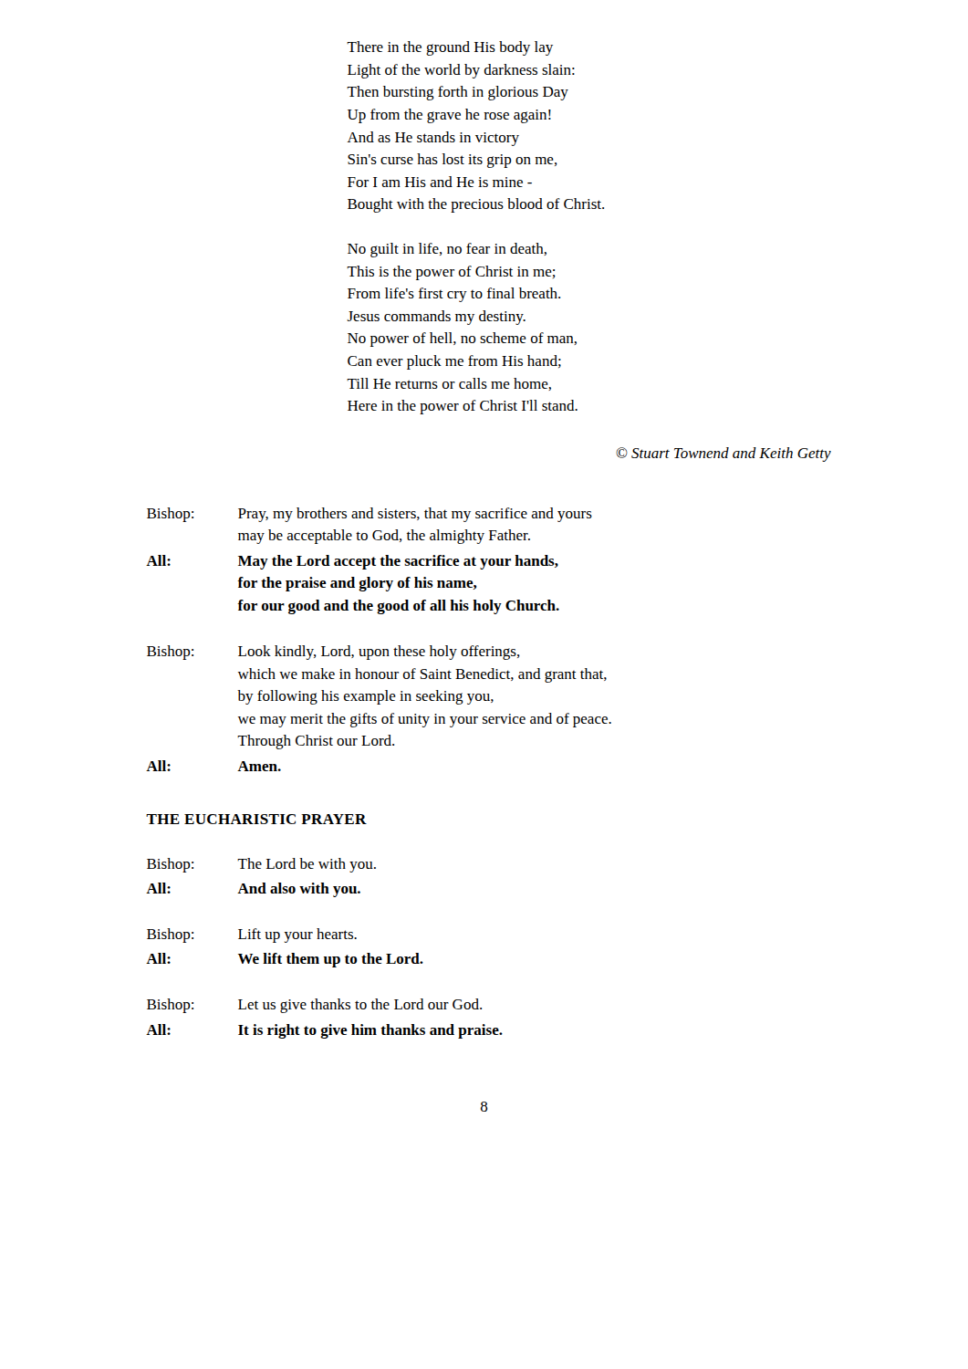There in the ground His body lay Light of the world by darkness slain: Then bursting forth in glorious Day Up from the grave he rose again! And as He stands in victory Sin's curse has lost its grip on me, For I am His and He is mine - Bought with the precious blood of Christ.
No guilt in life, no fear in death, This is the power of Christ in me; From life's first cry to final breath. Jesus commands my destiny. No power of hell, no scheme of man, Can ever pluck me from His hand; Till He returns or calls me home, Here in the power of Christ I'll stand.
© Stuart Townend and Keith Getty
Bishop:
Pray, my brothers and sisters, that my sacrifice and yours may be acceptable to God, the almighty Father.
All:
May the Lord accept the sacrifice at your hands, for the praise and glory of his name, for our good and the good of all his holy Church.
Bishop:
Look kindly, Lord, upon these holy offerings, which we make in honour of Saint Benedict, and grant that, by following his example in seeking you, we may merit the gifts of unity in your service and of peace. Through Christ our Lord.
All:
Amen.
THE EUCHARISTIC PRAYER
Bishop:
The Lord be with you.
All:
And also with you.
Bishop:
Lift up your hearts.
All:
We lift them up to the Lord.
Bishop:
Let us give thanks to the Lord our God.
All:
It is right to give him thanks and praise.
8